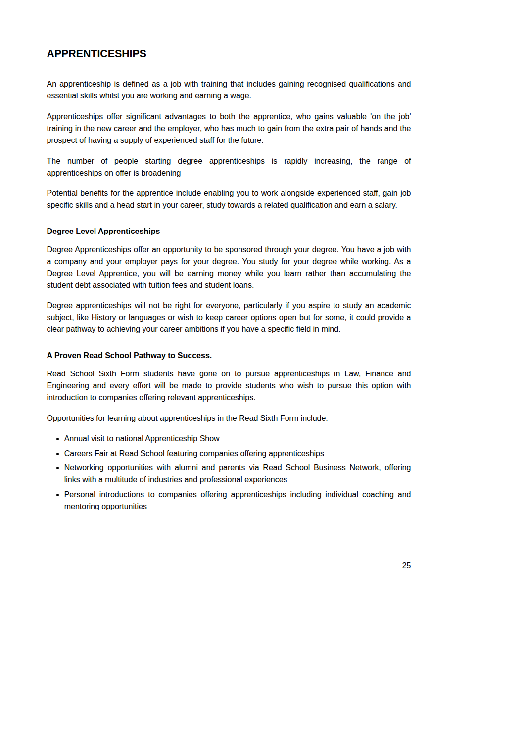APPRENTICESHIPS
An apprenticeship is defined as a job with training that includes gaining recognised qualifications and essential skills whilst you are working and earning a wage.
Apprenticeships offer significant advantages to both the apprentice, who gains valuable 'on the job' training in the new career and the employer, who has much to gain from the extra pair of hands and the prospect of having a supply of experienced staff for the future.
The number of people starting degree apprenticeships is rapidly increasing, the range of apprenticeships on offer is broadening
Potential benefits for the apprentice include enabling you to work alongside experienced staff, gain job specific skills and a head start in your career, study towards a related qualification and earn a salary.
Degree Level Apprenticeships
Degree Apprenticeships offer an opportunity to be sponsored through your degree. You have a job with a company and your employer pays for your degree. You study for your degree while working. As a Degree Level Apprentice, you will be earning money while you learn rather than accumulating the student debt associated with tuition fees and student loans.
Degree apprenticeships will not be right for everyone, particularly if you aspire to study an academic subject, like History or languages or wish to keep career options open but for some, it could provide a clear pathway to achieving your career ambitions if you have a specific field in mind.
A Proven Read School Pathway to Success.
Read School Sixth Form students have gone on to pursue apprenticeships in Law, Finance and Engineering and every effort will be made to provide students who wish to pursue this option with introduction to companies offering relevant apprenticeships.
Opportunities for learning about apprenticeships in the Read Sixth Form include:
Annual visit to national Apprenticeship Show
Careers Fair at Read School featuring companies offering apprenticeships
Networking opportunities with alumni and parents via Read School Business Network, offering links with a multitude of industries and professional experiences
Personal introductions to companies offering apprenticeships including individual coaching and mentoring opportunities
25